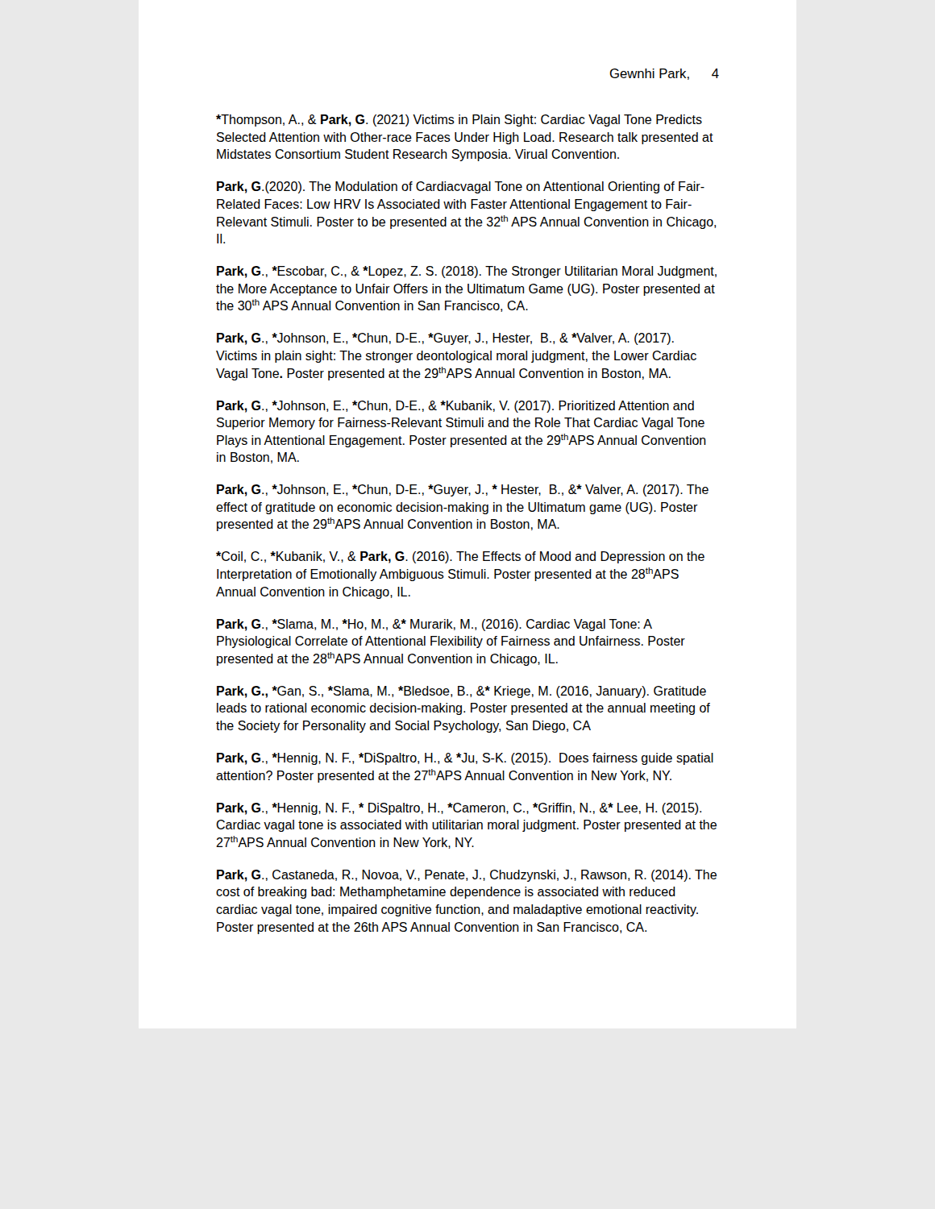Gewnhi Park,4
*Thompson, A., & Park, G. (2021) Victims in Plain Sight: Cardiac Vagal Tone Predicts Selected Attention with Other-race Faces Under High Load. Research talk presented at Midstates Consortium Student Research Symposia. Virual Convention.
Park, G.(2020). The Modulation of Cardiacvagal Tone on Attentional Orienting of Fair-Related Faces: Low HRV Is Associated with Faster Attentional Engagement to Fair-Relevant Stimuli. Poster to be presented at the 32th APS Annual Convention in Chicago, Il.
Park, G., *Escobar, C., & *Lopez, Z. S. (2018). The Stronger Utilitarian Moral Judgment, the More Acceptance to Unfair Offers in the Ultimatum Game (UG). Poster presented at the 30th APS Annual Convention in San Francisco, CA.
Park, G., *Johnson, E., *Chun, D-E., *Guyer, J., Hester, B., & *Valver, A. (2017). Victims in plain sight: The stronger deontological moral judgment, the Lower Cardiac Vagal Tone. Poster presented at the 29thAPS Annual Convention in Boston, MA.
Park, G., *Johnson, E., *Chun, D-E., & *Kubanik, V. (2017). Prioritized Attention and Superior Memory for Fairness-Relevant Stimuli and the Role That Cardiac Vagal Tone Plays in Attentional Engagement. Poster presented at the 29thAPS Annual Convention in Boston, MA.
Park, G., *Johnson, E., *Chun, D-E., *Guyer, J., * Hester, B., &* Valver, A. (2017). The effect of gratitude on economic decision-making in the Ultimatum game (UG). Poster presented at the 29thAPS Annual Convention in Boston, MA.
*Coil, C., *Kubanik, V., & Park, G. (2016). The Effects of Mood and Depression on the Interpretation of Emotionally Ambiguous Stimuli. Poster presented at the 28thAPS Annual Convention in Chicago, IL.
Park, G., *Slama, M., *Ho, M., &* Murarik, M., (2016). Cardiac Vagal Tone: A Physiological Correlate of Attentional Flexibility of Fairness and Unfairness. Poster presented at the 28thAPS Annual Convention in Chicago, IL.
Park, G., *Gan, S., *Slama, M., *Bledsoe, B., &* Kriege, M. (2016, January). Gratitude leads to rational economic decision-making. Poster presented at the annual meeting of the Society for Personality and Social Psychology, San Diego, CA
Park, G., *Hennig, N. F., *DiSpaltro, H., & *Ju, S-K. (2015). Does fairness guide spatial attention? Poster presented at the 27thAPS Annual Convention in New York, NY.
Park, G., *Hennig, N. F., * DiSpaltro, H., *Cameron, C., *Griffin, N., &* Lee, H. (2015). Cardiac vagal tone is associated with utilitarian moral judgment. Poster presented at the 27thAPS Annual Convention in New York, NY.
Park, G., Castaneda, R., Novoa, V., Penate, J., Chudzynski, J., Rawson, R. (2014). The cost of breaking bad: Methamphetamine dependence is associated with reduced cardiac vagal tone, impaired cognitive function, and maladaptive emotional reactivity. Poster presented at the 26th APS Annual Convention in San Francisco, CA.